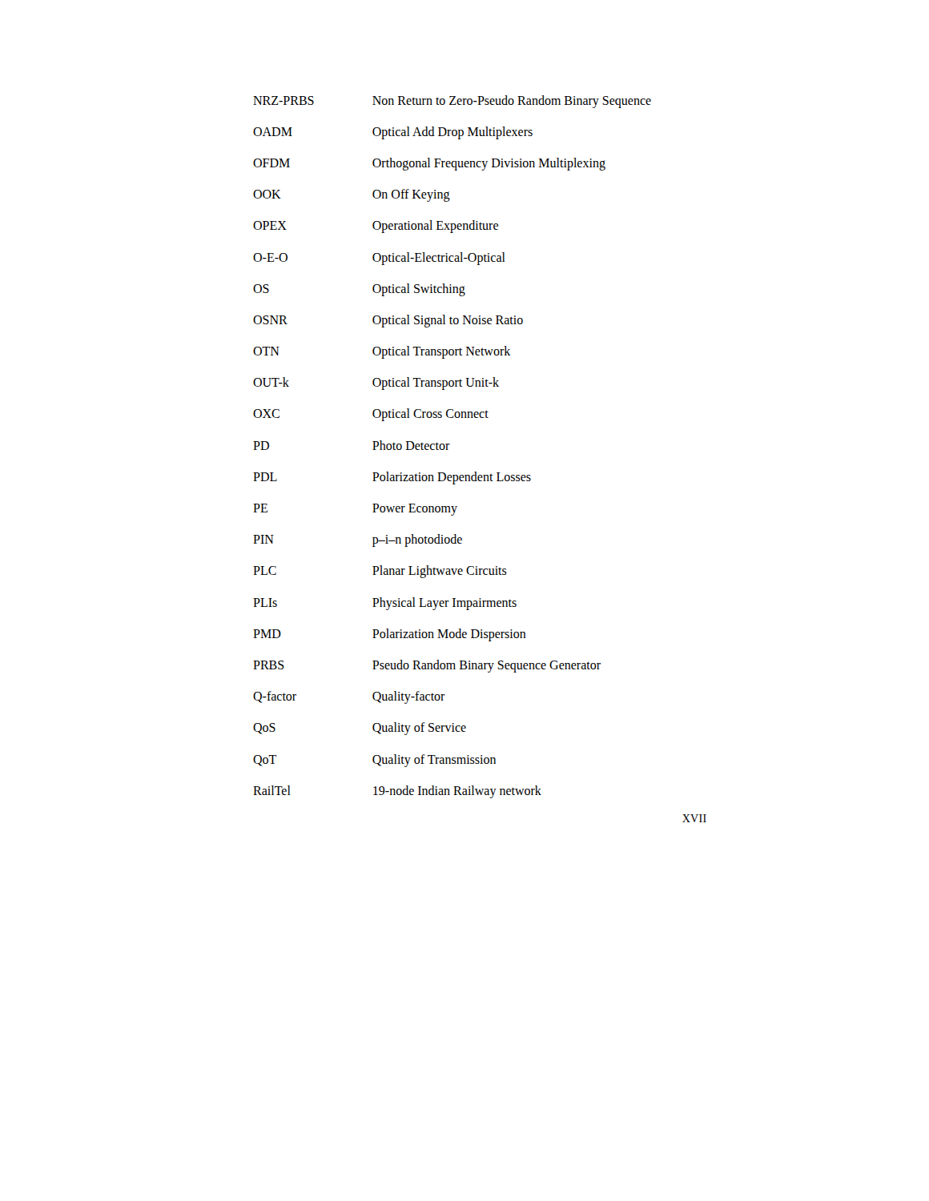NRZ-PRBS
Non Return to Zero-Pseudo Random Binary Sequence
OADM
Optical Add Drop Multiplexers
OFDM
Orthogonal Frequency Division Multiplexing
OOK
On Off Keying
OPEX
Operational Expenditure
O-E-O
Optical-Electrical-Optical
OS
Optical Switching
OSNR
Optical Signal to Noise Ratio
OTN
Optical Transport Network
OUT-k
Optical Transport Unit-k
OXC
Optical Cross Connect
PD
Photo Detector
PDL
Polarization Dependent Losses
PE
Power Economy
PIN
p–i–n photodiode
PLC
Planar Lightwave Circuits
PLIs
Physical Layer Impairments
PMD
Polarization Mode Dispersion
PRBS
Pseudo Random Binary Sequence Generator
Q-factor
Quality-factor
QoS
Quality of Service
QoT
Quality of Transmission
RailTel
19-node Indian Railway network
XVII